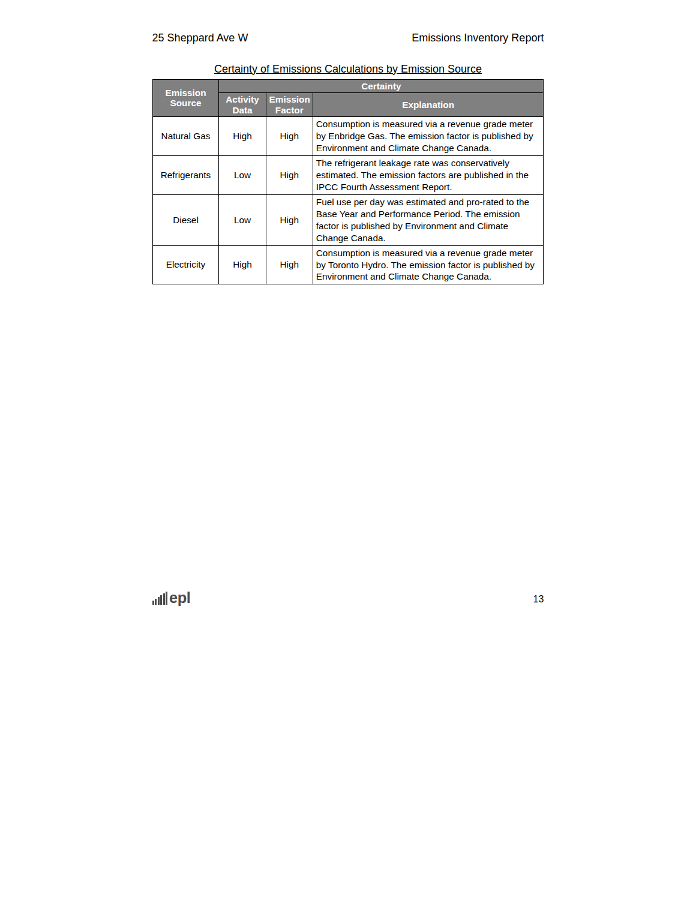25 Sheppard Ave W
Emissions Inventory Report
Certainty of Emissions Calculations by Emission Source
| Emission Source | Certainty |
| --- | --- |
| Activity Data | Emission Factor | Explanation |
| Natural Gas | High | High | Consumption is measured via a revenue grade meter by Enbridge Gas. The emission factor is published by Environment and Climate Change Canada. |
| Refrigerants | Low | High | The refrigerant leakage rate was conservatively estimated. The emission factors are published in the IPCC Fourth Assessment Report. |
| Diesel | Low | High | Fuel use per day was estimated and pro-rated to the Base Year and Performance Period. The emission factor is published by Environment and Climate Change Canada. |
| Electricity | High | High | Consumption is measured via a revenue grade meter by Toronto Hydro. The emission factor is published by Environment and Climate Change Canada. |
epl
13